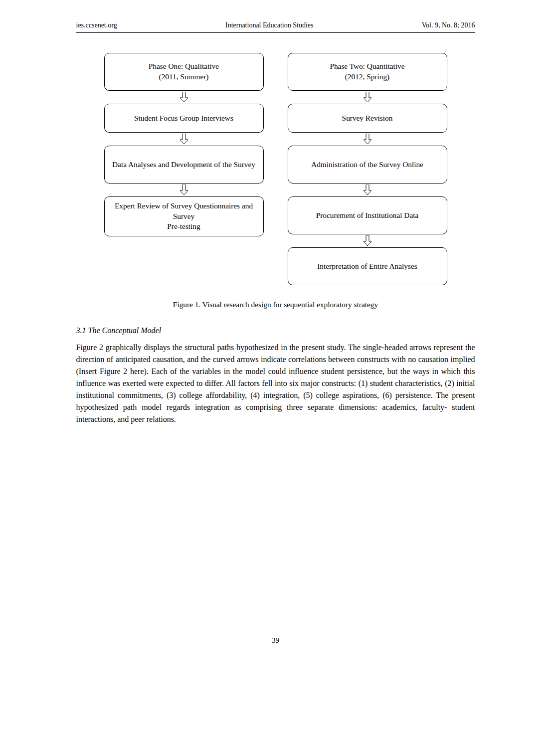ies.ccsenet.org International Education Studies Vol. 9, No. 8; 2016
Phase One: Qualitative
(2011, Summer)
Student Focus Group Interviews
Data Analyses and Development of the Survey
Expert Review of Survey Questionnaires and Survey
Pre-testing
Phase Two: Quantitative
(2012, Spring)
Survey Revision
Administration of the Survey Online
Procurement of Institutional Data
Interpretation of Entire Analyses
Figure 1. Visual research design for sequential exploratory strategy
3.1 The Conceptual Model
Figure 2 graphically displays the structural paths hypothesized in the present study. The single-headed arrows represent the direction of anticipated causation, and the curved arrows indicate correlations between constructs with no causation implied (Insert Figure 2 here). Each of the variables in the model could influence student persistence, but the ways in which this influence was exerted were expected to differ. All factors fell into six major constructs: (1) student characteristics, (2) initial institutional commitments, (3) college affordability, (4) integration, (5) college aspirations, (6) persistence. The present hypothesized path model regards integration as comprising three separate dimensions: academics, faculty- student interactions, and peer relations.
39